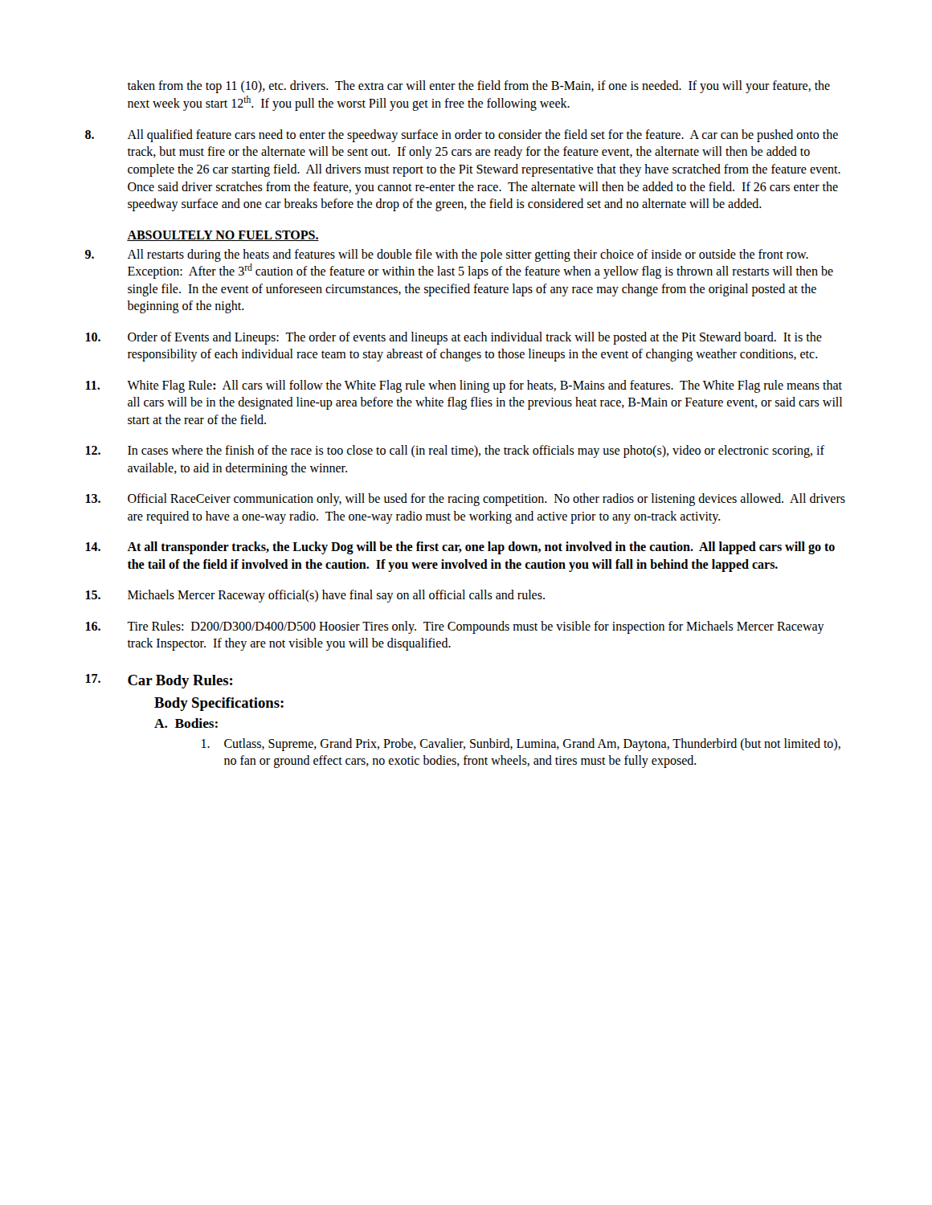taken from the top 11 (10), etc. drivers. The extra car will enter the field from the B-Main, if one is needed. If you will your feature, the next week you start 12th. If you pull the worst Pill you get in free the following week.
8. All qualified feature cars need to enter the speedway surface in order to consider the field set for the feature. A car can be pushed onto the track, but must fire or the alternate will be sent out. If only 25 cars are ready for the feature event, the alternate will then be added to complete the 26 car starting field. All drivers must report to the Pit Steward representative that they have scratched from the feature event. Once said driver scratches from the feature, you cannot re-enter the race. The alternate will then be added to the field. If 26 cars enter the speedway surface and one car breaks before the drop of the green, the field is considered set and no alternate will be added.
ABSOULTELY NO FUEL STOPS.
9. All restarts during the heats and features will be double file with the pole sitter getting their choice of inside or outside the front row. Exception: After the 3rd caution of the feature or within the last 5 laps of the feature when a yellow flag is thrown all restarts will then be single file. In the event of unforeseen circumstances, the specified feature laps of any race may change from the original posted at the beginning of the night.
10. Order of Events and Lineups: The order of events and lineups at each individual track will be posted at the Pit Steward board. It is the responsibility of each individual race team to stay abreast of changes to those lineups in the event of changing weather conditions, etc.
11. White Flag Rule: All cars will follow the White Flag rule when lining up for heats, B-Mains and features. The White Flag rule means that all cars will be in the designated line-up area before the white flag flies in the previous heat race, B-Main or Feature event, or said cars will start at the rear of the field.
12. In cases where the finish of the race is too close to call (in real time), the track officials may use photo(s), video or electronic scoring, if available, to aid in determining the winner.
13. Official RaceCeiver communication only, will be used for the racing competition. No other radios or listening devices allowed. All drivers are required to have a one-way radio. The one-way radio must be working and active prior to any on-track activity.
14. At all transponder tracks, the Lucky Dog will be the first car, one lap down, not involved in the caution. All lapped cars will go to the tail of the field if involved in the caution. If you were involved in the caution you will fall in behind the lapped cars.
15. Michaels Mercer Raceway official(s) have final say on all official calls and rules.
16. Tire Rules: D200/D300/D400/D500 Hoosier Tires only. Tire Compounds must be visible for inspection for Michaels Mercer Raceway track Inspector. If they are not visible you will be disqualified.
17. Car Body Rules:
Body Specifications:
A. Bodies:
1. Cutlass, Supreme, Grand Prix, Probe, Cavalier, Sunbird, Lumina, Grand Am, Daytona, Thunderbird (but not limited to), no fan or ground effect cars, no exotic bodies, front wheels, and tires must be fully exposed.